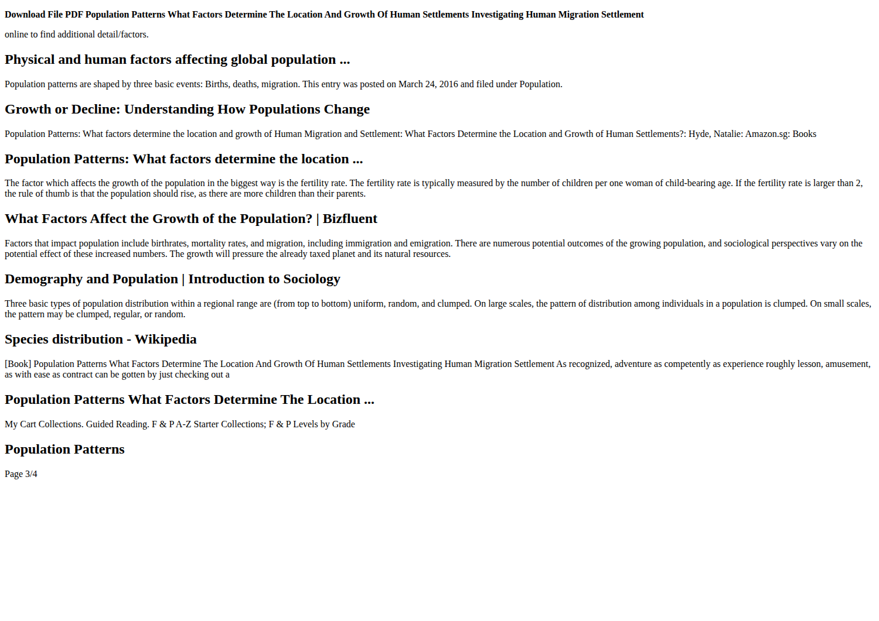Download File PDF Population Patterns What Factors Determine The Location And Growth Of Human Settlements Investigating Human Migration Settlement
online to find additional detail/factors.
Physical and human factors affecting global population ...
Population patterns are shaped by three basic events: Births, deaths, migration. This entry was posted on March 24, 2016 and filed under Population.
Growth or Decline: Understanding How Populations Change
Population Patterns: What factors determine the location and growth of Human Migration and Settlement: What Factors Determine the Location and Growth of Human Settlements?: Hyde, Natalie: Amazon.sg: Books
Population Patterns: What factors determine the location ...
The factor which affects the growth of the population in the biggest way is the fertility rate. The fertility rate is typically measured by the number of children per one woman of child-bearing age. If the fertility rate is larger than 2, the rule of thumb is that the population should rise, as there are more children than their parents.
What Factors Affect the Growth of the Population? | Bizfluent
Factors that impact population include birthrates, mortality rates, and migration, including immigration and emigration. There are numerous potential outcomes of the growing population, and sociological perspectives vary on the potential effect of these increased numbers. The growth will pressure the already taxed planet and its natural resources.
Demography and Population | Introduction to Sociology
Three basic types of population distribution within a regional range are (from top to bottom) uniform, random, and clumped. On large scales, the pattern of distribution among individuals in a population is clumped. On small scales, the pattern may be clumped, regular, or random.
Species distribution - Wikipedia
[Book] Population Patterns What Factors Determine The Location And Growth Of Human Settlements Investigating Human Migration Settlement As recognized, adventure as competently as experience roughly lesson, amusement, as with ease as contract can be gotten by just checking out a
Population Patterns What Factors Determine The Location ...
My Cart Collections. Guided Reading. F & P A-Z Starter Collections; F & P Levels by Grade
Population Patterns
Page 3/4